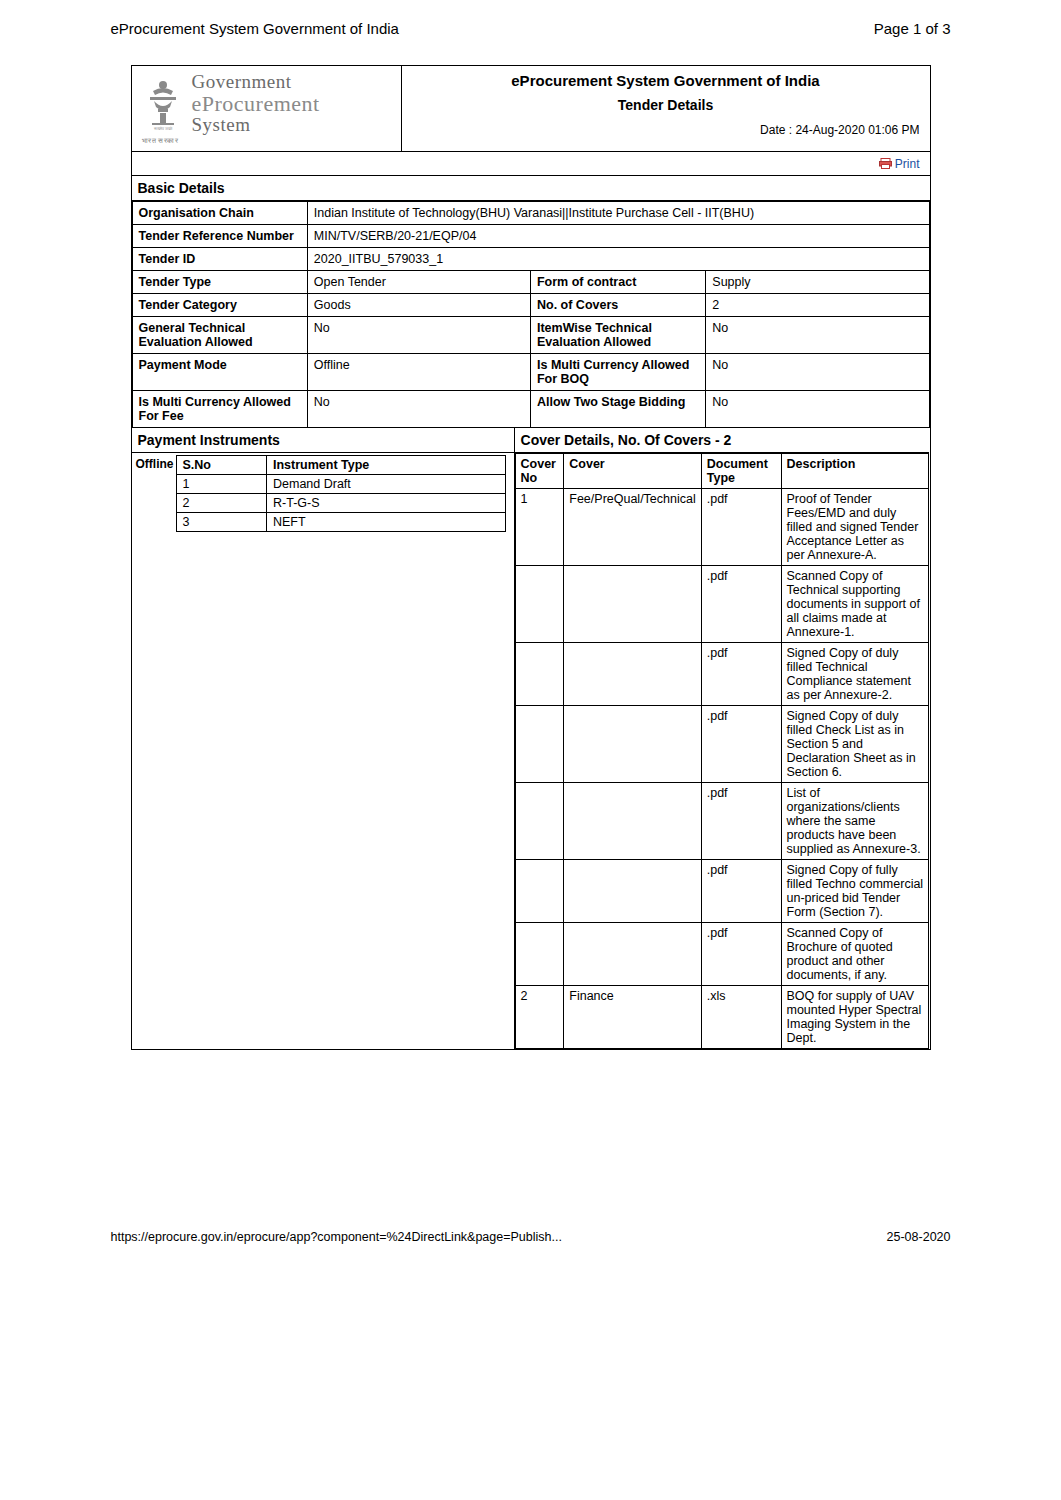eProcurement System Government of India
Page 1 of 3
सत्यमेव जयते
Government
eProcurement
System
भारत सरकार
eProcurement System Government of India
Tender Details
Date : 24-Aug-2020 01:06 PM
Print
Basic Details
| Organisation Chain | Indian Institute of Technology(BHU) Varanasi//Institute Purchase Cell - IIT(BHU) |
| Tender Reference Number | MIN/TV/SERB/20-21/EQP/04 |
| Tender ID | 2020_IITBU_579033_1 |
| Tender Type | Open Tender | Form of contract | Supply |
| Tender Category | Goods | No. of Covers | 2 |
| General Technical Evaluation Allowed | No | ItemWise Technical Evaluation Allowed | No |
| Payment Mode | Offline | Is Multi Currency Allowed For BOQ | No |
| Is Multi Currency Allowed For Fee | No | Allow Two Stage Bidding | No |
Payment Instruments
Offline
| S.No | Instrument Type |
| --- | --- |
| 1 | Demand Draft |
| 2 | R-T-G-S |
| 3 | NEFT |
Cover Details, No. Of Covers - 2
| Cover No | Cover | Document Type | Description |
| --- | --- | --- | --- |
| 1 | Fee/PreQual/Technical | .pdf | Proof of Tender Fees/EMD and duly filled and signed Tender Acceptance Letter as per Annexure-A. |
| | | .pdf | Scanned Copy of Technical supporting documents in support of all claims made at Annexure-1. |
| | | .pdf | Signed Copy of duly filled Technical Compliance statement as per Annexure-2. |
| | | .pdf | Signed Copy of duly filled Check List as in Section 5 and Declaration Sheet as in Section 6. |
| | | .pdf | List of organizations/clients where the same products have been supplied as Annexure-3. |
| | | .pdf | Signed Copy of fully filled Techno commercial un-priced bid Tender Form (Section 7). |
| | | .pdf | Scanned Copy of Brochure of quoted product and other documents, if any. |
| 2 | Finance | .xls | BOQ for supply of UAV mounted Hyper Spectral Imaging System in the Dept. |
https://eprocure.gov.in/eprocure/app?component=%24DirectLink&page=Publish...
25-08-2020